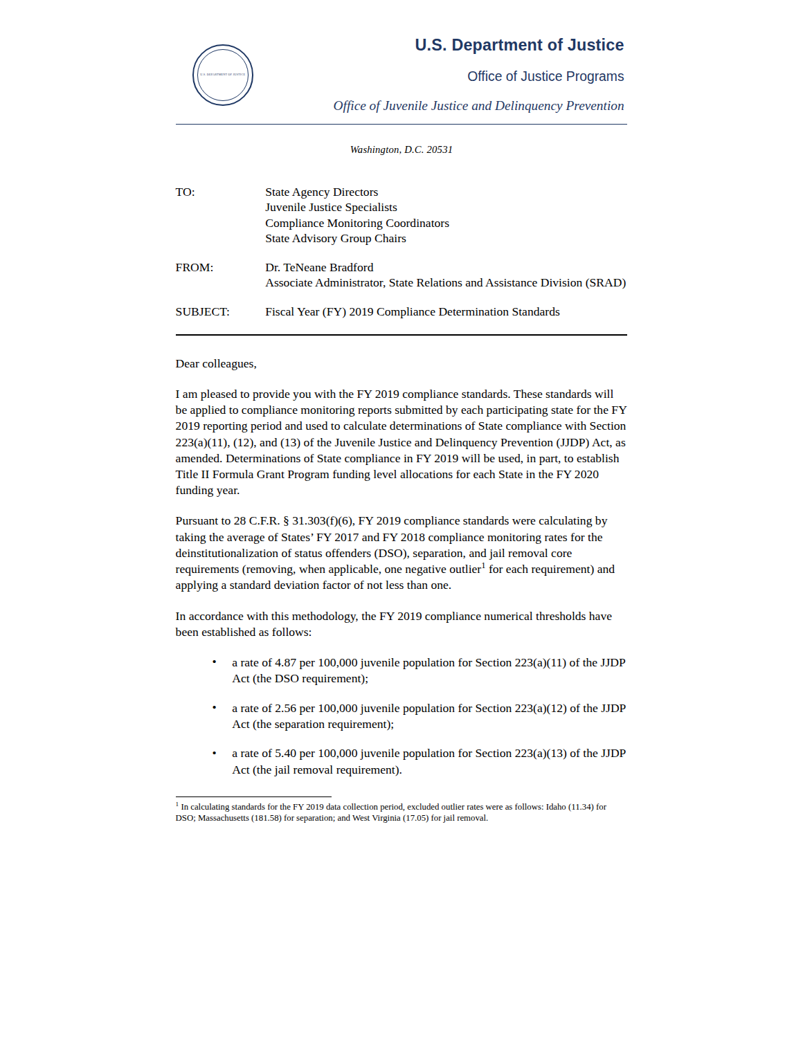U.S. Department of Justice
Office of Justice Programs
Office of Juvenile Justice and Delinquency Prevention
Washington, D.C. 20531
| TO: | State Agency Directors Juvenile Justice Specialists Compliance Monitoring Coordinators State Advisory Group Chairs |
| FROM: | Dr. TeNeane Bradford Associate Administrator, State Relations and Assistance Division (SRAD) |
| SUBJECT: | Fiscal Year (FY) 2019 Compliance Determination Standards |
Dear colleagues,
I am pleased to provide you with the FY 2019 compliance standards. These standards will be applied to compliance monitoring reports submitted by each participating state for the FY 2019 reporting period and used to calculate determinations of State compliance with Section 223(a)(11), (12), and (13) of the Juvenile Justice and Delinquency Prevention (JJDP) Act, as amended. Determinations of State compliance in FY 2019 will be used, in part, to establish Title II Formula Grant Program funding level allocations for each State in the FY 2020 funding year.
Pursuant to 28 C.F.R. § 31.303(f)(6), FY 2019 compliance standards were calculating by taking the average of States’ FY 2017 and FY 2018 compliance monitoring rates for the deinstitutionalization of status offenders (DSO), separation, and jail removal core requirements (removing, when applicable, one negative outlier1 for each requirement) and applying a standard deviation factor of not less than one.
In accordance with this methodology, the FY 2019 compliance numerical thresholds have been established as follows:
a rate of 4.87 per 100,000 juvenile population for Section 223(a)(11) of the JJDP Act (the DSO requirement);
a rate of 2.56 per 100,000 juvenile population for Section 223(a)(12) of the JJDP Act (the separation requirement);
a rate of 5.40 per 100,000 juvenile population for Section 223(a)(13) of the JJDP Act (the jail removal requirement).
1 In calculating standards for the FY 2019 data collection period, excluded outlier rates were as follows: Idaho (11.34) for DSO; Massachusetts (181.58) for separation; and West Virginia (17.05) for jail removal.